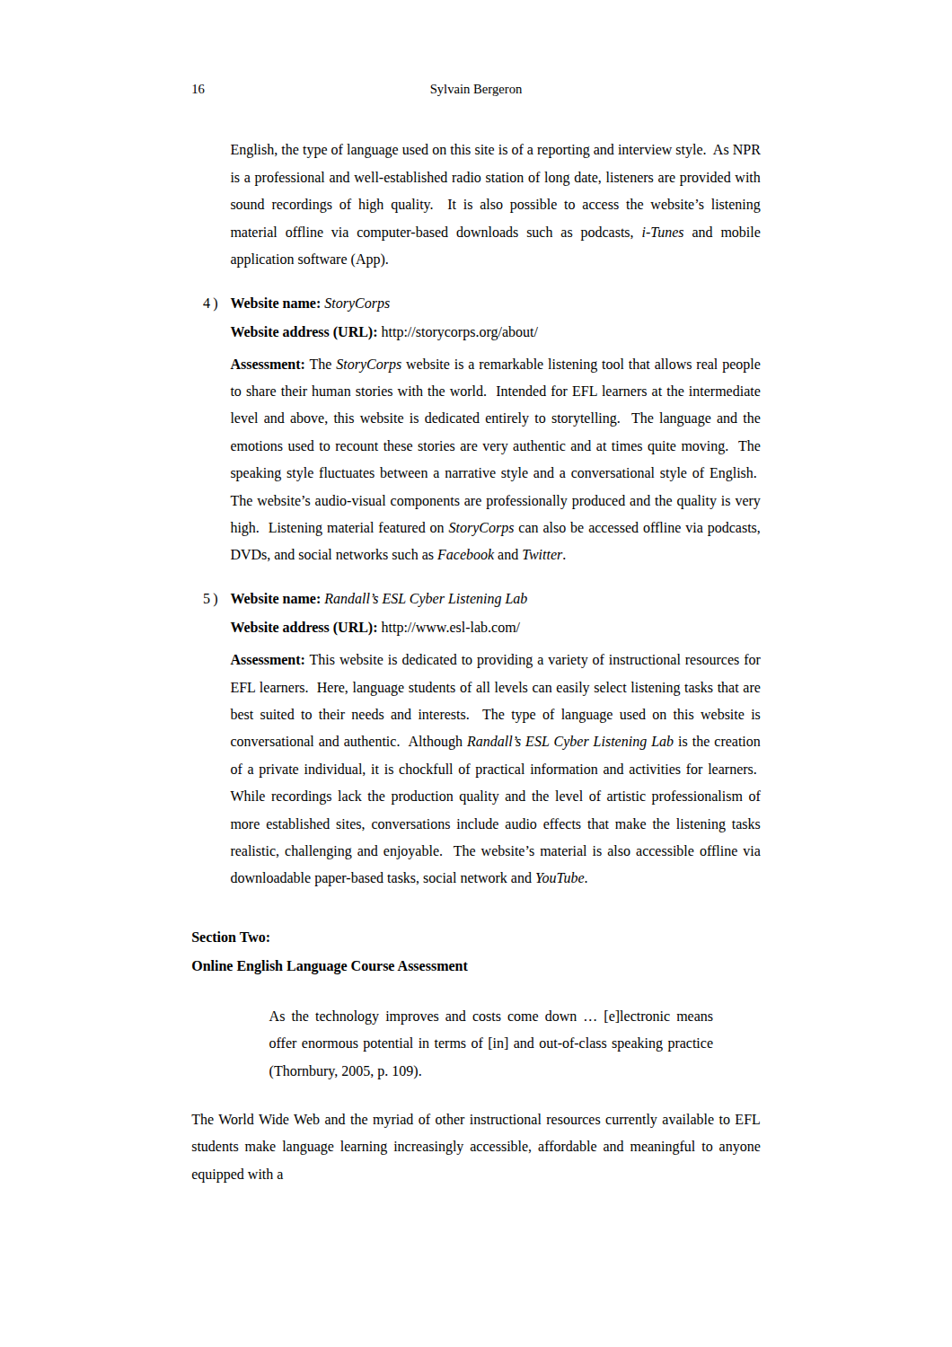16 Sylvain Bergeron
English, the type of language used on this site is of a reporting and interview style. As NPR is a professional and well-established radio station of long date, listeners are provided with sound recordings of high quality. It is also possible to access the website’s listening material offline via computer-based downloads such as podcasts, i-Tunes and mobile application software (App).
4 )
Website name: StoryCorps
Website address (URL): http://storycorps.org/about/
Assessment: The StoryCorps website is a remarkable listening tool that allows real people to share their human stories with the world. Intended for EFL learners at the intermediate level and above, this website is dedicated entirely to storytelling. The language and the emotions used to recount these stories are very authentic and at times quite moving. The speaking style fluctuates between a narrative style and a conversational style of English. The website’s audio-visual components are professionally produced and the quality is very high. Listening material featured on StoryCorps can also be accessed offline via podcasts, DVDs, and social networks such as Facebook and Twitter.
5 )
Website name: Randall’s ESL Cyber Listening Lab
Website address (URL): http://www.esl-lab.com/
Assessment: This website is dedicated to providing a variety of instructional resources for EFL learners. Here, language students of all levels can easily select listening tasks that are best suited to their needs and interests. The type of language used on this website is conversational and authentic. Although Randall’s ESL Cyber Listening Lab is the creation of a private individual, it is chockfull of practical information and activities for learners. While recordings lack the production quality and the level of artistic professionalism of more established sites, conversations include audio effects that make the listening tasks realistic, challenging and enjoyable. The website’s material is also accessible offline via downloadable paper-based tasks, social network and YouTube.
Section Two:
Online English Language Course Assessment
As the technology improves and costs come down … [e]lectronic means offer enormous potential in terms of [in] and out-of-class speaking practice (Thornbury, 2005, p. 109).
The World Wide Web and the myriad of other instructional resources currently available to EFL students make language learning increasingly accessible, affordable and meaningful to anyone equipped with a